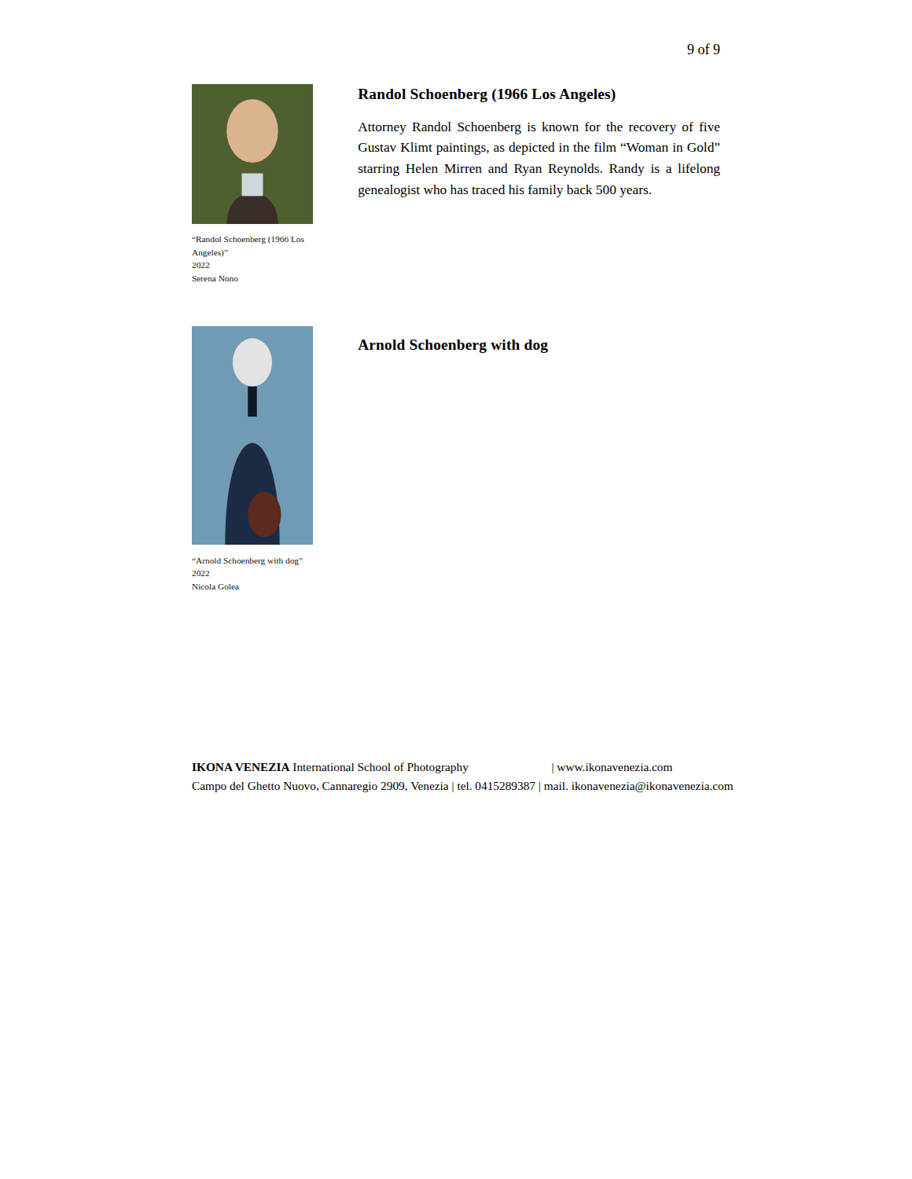9 of 9
“Randol Schoenberg (1966 Los Angeles)” 2022
Serena Nono
Randol Schoenberg (1966 Los Angeles)
Attorney Randol Schoenberg is known for the recovery of five Gustav Klimt paintings, as depicted in the film “Woman in Gold” starring Helen Mirren and Ryan Reynolds. Randy is a lifelong genealogist who has traced his family back 500 years.
“Arnold Schoenberg with dog” 2022
Nicola Golea
Arnold Schoenberg with dog
IKONA VENEZIA International School of Photography | www.ikonavenezia.com
Campo del Ghetto Nuovo, Cannaregio 2909, Venezia | tel. 0415289387 | mail. ikonavenezia@ikonavenezia.com